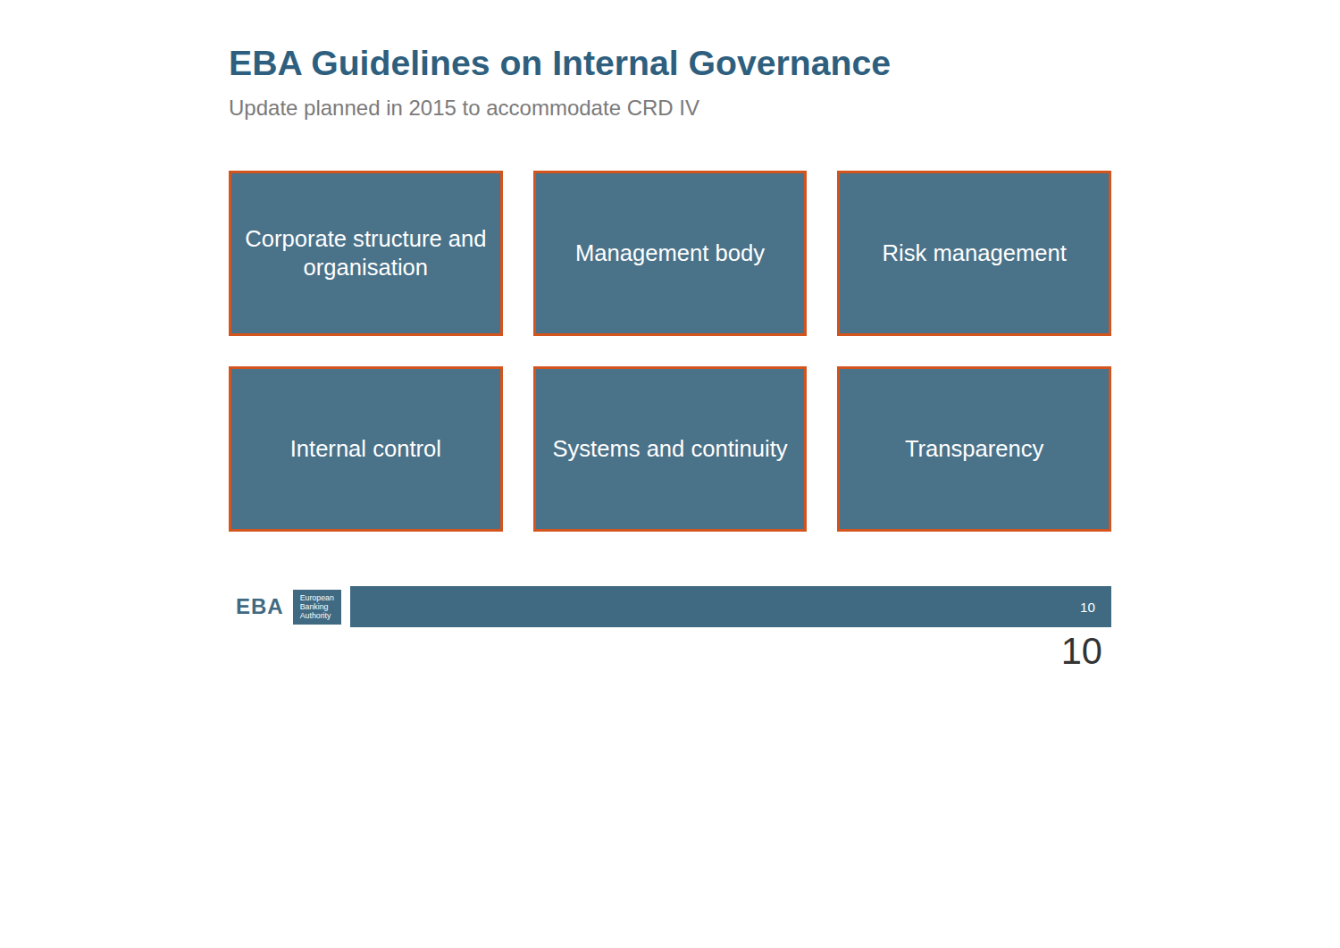EBA Guidelines on Internal Governance
Update planned in 2015 to accommodate CRD IV
Corporate structure and organisation
Management body
Risk management
Internal control
Systems and continuity
Transparency
EBA European
Banking
Authority
10
10